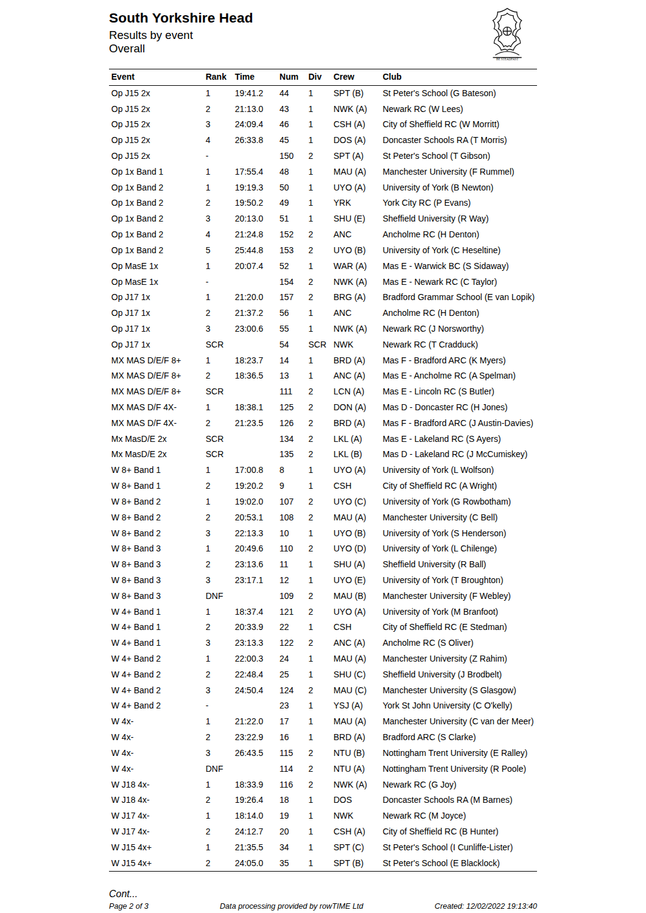BE STEADFAST
South Yorkshire Head
Results by event
Overall
| Event | Rank | Time | Num | Div | Crew | Club |
| --- | --- | --- | --- | --- | --- | --- |
| Op J15 2x | 1 | 19:41.2 | 44 | 1 | SPT (B) | St Peter's School (G Bateson) |
| Op J15 2x | 2 | 21:13.0 | 43 | 1 | NWK (A) | Newark RC (W Lees) |
| Op J15 2x | 3 | 24:09.4 | 46 | 1 | CSH (A) | City of Sheffield RC (W Morritt) |
| Op J15 2x | 4 | 26:33.8 | 45 | 1 | DOS (A) | Doncaster Schools RA (T Morris) |
| Op J15 2x | - | | 150 | 2 | SPT (A) | St Peter's School (T Gibson) |
| Op 1x Band 1 | 1 | 17:55.4 | 48 | 1 | MAU (A) | Manchester University (F Rummel) |
| Op 1x Band 2 | 1 | 19:19.3 | 50 | 1 | UYO (A) | University of York (B Newton) |
| Op 1x Band 2 | 2 | 19:50.2 | 49 | 1 | YRK | York City RC (P Evans) |
| Op 1x Band 2 | 3 | 20:13.0 | 51 | 1 | SHU (E) | Sheffield University (R Way) |
| Op 1x Band 2 | 4 | 21:24.8 | 152 | 2 | ANC | Ancholme RC (H Denton) |
| Op 1x Band 2 | 5 | 25:44.8 | 153 | 2 | UYO (B) | University of York (C Heseltine) |
| Op MasE 1x | 1 | 20:07.4 | 52 | 1 | WAR (A) | Mas E - Warwick BC (S Sidaway) |
| Op MasE 1x | - | | 154 | 2 | NWK (A) | Mas E - Newark RC (C Taylor) |
| Op J17 1x | 1 | 21:20.0 | 157 | 2 | BRG (A) | Bradford Grammar School (E van Lopik) |
| Op J17 1x | 2 | 21:37.2 | 56 | 1 | ANC | Ancholme RC (H Denton) |
| Op J17 1x | 3 | 23:00.6 | 55 | 1 | NWK (A) | Newark RC (J Norsworthy) |
| Op J17 1x | SCR | | 54 | SCR | NWK | Newark RC (T Cradduck) |
| MX MAS D/E/F 8+ | 1 | 18:23.7 | 14 | 1 | BRD (A) | Mas F - Bradford ARC (K Myers) |
| MX MAS D/E/F 8+ | 2 | 18:36.5 | 13 | 1 | ANC (A) | Mas E - Ancholme RC (A Spelman) |
| MX MAS D/E/F 8+ | SCR | | 111 | 2 | LCN (A) | Mas E - Lincoln RC (S Butler) |
| MX MAS D/F 4X- | 1 | 18:38.1 | 125 | 2 | DON (A) | Mas D - Doncaster RC (H Jones) |
| MX MAS D/F 4X- | 2 | 21:23.5 | 126 | 2 | BRD (A) | Mas F - Bradford ARC (J Austin-Davies) |
| Mx MasD/E 2x | SCR | | 134 | 2 | LKL (A) | Mas E - Lakeland RC (S Ayers) |
| Mx MasD/E 2x | SCR | | 135 | 2 | LKL (B) | Mas D - Lakeland RC (J McCumiskey) |
| W 8+ Band 1 | 1 | 17:00.8 | 8 | 1 | UYO (A) | University of York (L Wolfson) |
| W 8+ Band 1 | 2 | 19:20.2 | 9 | 1 | CSH | City of Sheffield RC (A Wright) |
| W 8+ Band 2 | 1 | 19:02.0 | 107 | 2 | UYO (C) | University of York (G Rowbotham) |
| W 8+ Band 2 | 2 | 20:53.1 | 108 | 2 | MAU (A) | Manchester University (C Bell) |
| W 8+ Band 2 | 3 | 22:13.3 | 10 | 1 | UYO (B) | University of York (S Henderson) |
| W 8+ Band 3 | 1 | 20:49.6 | 110 | 2 | UYO (D) | University of York (L Chilenge) |
| W 8+ Band 3 | 2 | 23:13.6 | 11 | 1 | SHU (A) | Sheffield University (R Ball) |
| W 8+ Band 3 | 3 | 23:17.1 | 12 | 1 | UYO (E) | University of York (T Broughton) |
| W 8+ Band 3 | DNF | | 109 | 2 | MAU (B) | Manchester University (F Webley) |
| W 4+ Band 1 | 1 | 18:37.4 | 121 | 2 | UYO (A) | University of York (M Branfoot) |
| W 4+ Band 1 | 2 | 20:33.9 | 22 | 1 | CSH | City of Sheffield RC (E Stedman) |
| W 4+ Band 1 | 3 | 23:13.3 | 122 | 2 | ANC (A) | Ancholme RC (S Oliver) |
| W 4+ Band 2 | 1 | 22:00.3 | 24 | 1 | MAU (A) | Manchester University (Z Rahim) |
| W 4+ Band 2 | 2 | 22:48.4 | 25 | 1 | SHU (C) | Sheffield University (J Brodbelt) |
| W 4+ Band 2 | 3 | 24:50.4 | 124 | 2 | MAU (C) | Manchester University (S Glasgow) |
| W 4+ Band 2 | - | | 23 | 1 | YSJ (A) | York St John University (C O'kelly) |
| W 4x- | 1 | 21:22.0 | 17 | 1 | MAU (A) | Manchester University (C van der Meer) |
| W 4x- | 2 | 23:22.9 | 16 | 1 | BRD (A) | Bradford ARC (S Clarke) |
| W 4x- | 3 | 26:43.5 | 115 | 2 | NTU (B) | Nottingham Trent University (E Ralley) |
| W 4x- | DNF | | 114 | 2 | NTU (A) | Nottingham Trent University (R Poole) |
| W J18 4x- | 1 | 18:33.9 | 116 | 2 | NWK (A) | Newark RC (G Joy) |
| W J18 4x- | 2 | 19:26.4 | 18 | 1 | DOS | Doncaster Schools RA (M Barnes) |
| W J17 4x- | 1 | 18:14.0 | 19 | 1 | NWK | Newark RC (M Joyce) |
| W J17 4x- | 2 | 24:12.7 | 20 | 1 | CSH (A) | City of Sheffield RC (B Hunter) |
| W J15 4x+ | 1 | 21:35.5 | 34 | 1 | SPT (C) | St Peter's School (I Cunliffe-Lister) |
| W J15 4x+ | 2 | 24:05.0 | 35 | 1 | SPT (B) | St Peter's School (E Blacklock) |
Cont...
Page 2 of 3
Data processing provided by rowTIME Ltd
Created: 12/02/2022 19:13:40